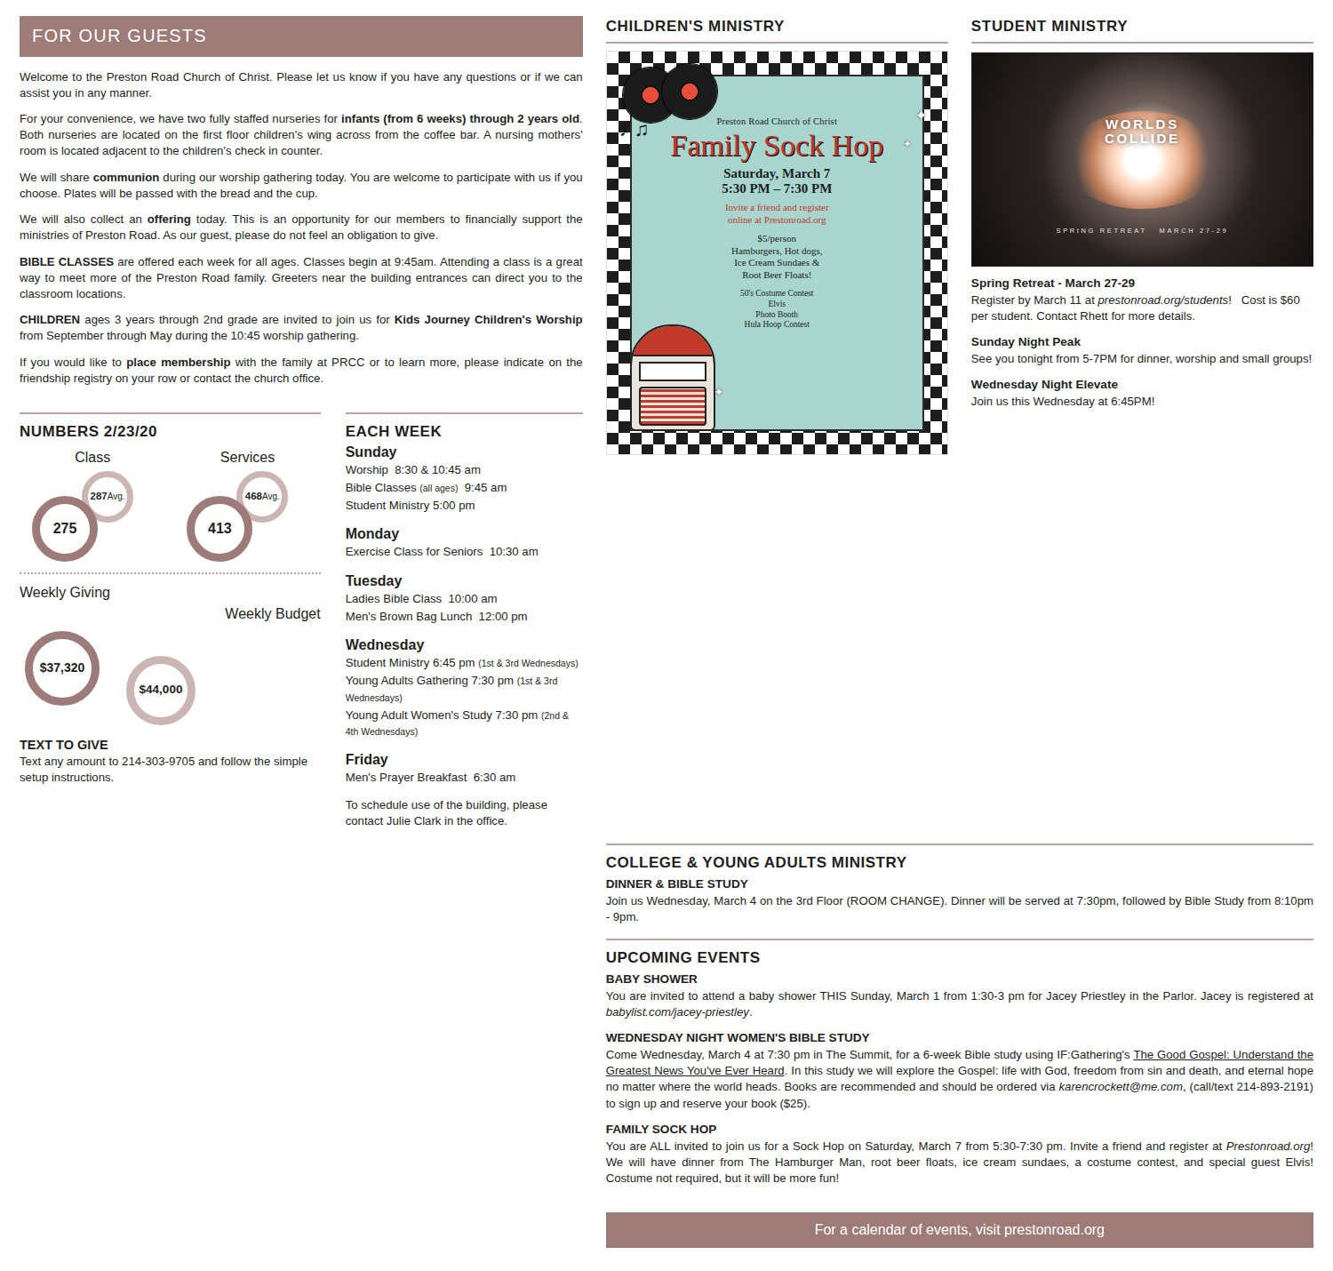FOR OUR GUESTS
Welcome to the Preston Road Church of Christ. Please let us know if you have any questions or if we can assist you in any manner.
For your convenience, we have two fully staffed nurseries for infants (from 6 weeks) through 2 years old. Both nurseries are located on the first floor children's wing across from the coffee bar. A nursing mothers' room is located adjacent to the children's check in counter.
We will share communion during our worship gathering today. You are welcome to participate with us if you choose. Plates will be passed with the bread and the cup.
We will also collect an offering today. This is an opportunity for our members to financially support the ministries of Preston Road. As our guest, please do not feel an obligation to give.
BIBLE CLASSES are offered each week for all ages. Classes begin at 9:45am. Attending a class is a great way to meet more of the Preston Road family. Greeters near the building entrances can direct you to the classroom locations.
CHILDREN ages 3 years through 2nd grade are invited to join us for Kids Journey Children's Worship from September through May during the 10:45 worship gathering.
If you would like to place membership with the family at PRCC or to learn more, please indicate on the friendship registry on your row or contact the church office.
NUMBERS 2/23/20
Class
287Avg.
275
Services
468Avg.
413
Weekly Giving
Weekly Budget
$37,320
$44,000
TEXT TO GIVE
Text any amount to 214-303-9705 and follow the simple setup instructions.
EACH WEEK
Sunday
Worship 8:30 & 10:45 am
Bible Classes (all ages) 9:45 am
Student Ministry 5:00 pm
Monday
Exercise Class for Seniors 10:30 am
Tuesday
Ladies Bible Class 10:00 am
Men's Brown Bag Lunch 12:00 pm
Wednesday
Student Ministry 6:45 pm (1st & 3rd Wednesdays)
Young Adults Gathering 7:30 pm (1st & 3rd Wednesdays)
Young Adult Women's Study 7:30 pm (2nd & 4th Wednesdays)
Friday
Men's Prayer Breakfast 6:30 am
To schedule use of the building, please contact Julie Clark in the office.
CHILDREN'S MINISTRY
Preston Road Church of Christ
Family Sock Hop
Saturday, March 7
5:30 PM – 7:30 PM
Invite a friend and register
online at Prestonroad.org
$5/person
Hamburgers, Hot dogs,
Ice Cream Sundaes &
Root Beer Floats!
50's Costume Contest
Elvis
Photo Booth
Hula Hoop Contest
♪ ♫
✦ ✦ ✦
STUDENT MINISTRY
WORLDS
COLLIDE
SPRING RETREAT MARCH 27-29
Spring Retreat - March 27-29
Register by March 11 at prestonroad.org/students! Cost is $60 per student. Contact Rhett for more details.
Sunday Night Peak
See you tonight from 5-7PM for dinner, worship and small groups!
Wednesday Night Elevate
Join us this Wednesday at 6:45PM!
COLLEGE & YOUNG ADULTS MINISTRY
DINNER & BIBLE STUDY
Join us Wednesday, March 4 on the 3rd Floor (ROOM CHANGE). Dinner will be served at 7:30pm, followed by Bible Study from 8:10pm - 9pm.
UPCOMING EVENTS
BABY SHOWER
You are invited to attend a baby shower THIS Sunday, March 1 from 1:30-3 pm for Jacey Priestley in the Parlor. Jacey is registered at babylist.com/jacey-priestley.
WEDNESDAY NIGHT WOMEN'S BIBLE STUDY
Come Wednesday, March 4 at 7:30 pm in The Summit, for a 6-week Bible study using IF:Gathering's The Good Gospel: Understand the Greatest News You've Ever Heard. In this study we will explore the Gospel: life with God, freedom from sin and death, and eternal hope no matter where the world heads. Books are recommended and should be ordered via karencrockett@me.com, (call/text 214-893-2191) to sign up and reserve your book ($25).
FAMILY SOCK HOP
You are ALL invited to join us for a Sock Hop on Saturday, March 7 from 5:30-7:30 pm. Invite a friend and register at Prestonroad.org! We will have dinner from The Hamburger Man, root beer floats, ice cream sundaes, a costume contest, and special guest Elvis! Costume not required, but it will be more fun!
For a calendar of events, visit prestonroad.org